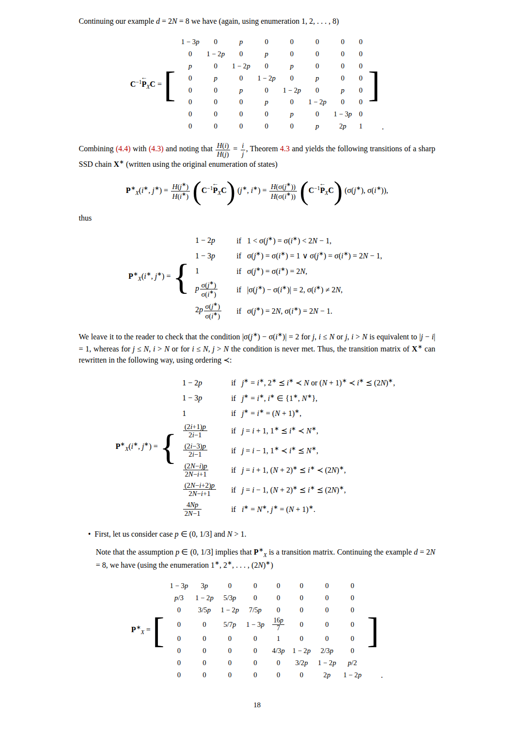Continuing our example d = 2N = 8 we have (again, using enumeration 1, 2, . . . , 8)
C−1PXC = [
| 1 − 3 p | 0 | p | 0 | 0 | 0 | 0 | 0 |
| 0 | 1 − 2 p | 0 | p | 0 | 0 | 0 | 0 |
| p | 0 | 1 − 2 p | 0 | p | 0 | 0 | 0 |
| 0 | p | 0 | 1 − 2 p | 0 | p | 0 | 0 |
| 0 | 0 | p | 0 | 1 − 2 p | 0 | p | 0 |
| 0 | 0 | 0 | p | 0 | 1 − 2 p | 0 | 0 |
| 0 | 0 | 0 | 0 | p | 0 | 1 − 3 p | 0 |
| 0 | 0 | 0 | 0 | 0 | p | 2 p | 1 |
] .
Combining (4.4) with (4.3) and noting that H(i) H(j) = ij, Theorem 4.3 and yields the following transitions of a sharp SSD chain X∗ (written using the original enumeration of states)
P∗X(i∗, j∗) = H(j∗) H(i∗) (C−1PXC) (j∗, i∗) = H(σ(j∗)) H(σ(i∗)) (C−1PXC) (σ(j∗), σ(i∗)),
thus
P∗X(i∗, j∗) = {
| 1 − 2 p | if 1 < σ( j ∗ ) = σ( i ∗ ) < 2 N − 1, |
| 1 − 3 p | if σ( j ∗ ) = σ( i ∗ ) = 1 ∨ σ( j ∗ ) = σ( i ∗ ) = 2 N − 1, |
| 1 | if σ( j ∗ ) = σ( i ∗ ) = 2 N , |
| p σ( j ∗ ) σ( i ∗ ) | if /σ( j ∗ ) − σ( i ∗ )/ = 2, σ( i ∗ ) ≠ 2 N , |
| 2 p σ( j ∗ ) σ( i ∗ ) | if σ( j ∗ ) = 2 N , σ( i ∗ ) = 2 N − 1. |
We leave it to the reader to check that the condition |σ(j∗) − σ(i∗)| = 2 for j, i ≤ N or j, i > N is equivalent to |j − i| = 1, whereas for j ≤ N, i > N or for i ≤ N, j > N the condition is never met. Thus, the transition matrix of X∗ can rewritten in the following way, using ordering ≺:
P∗X(i∗, j∗) = {
| 1 − 2 p | if j ∗ = i ∗ , 2 ∗ ⪯ i ∗ ≺ N or ( N + 1) ∗ ≺ i ∗ ⪯ (2 N ) ∗ , |
| 1 − 3 p | if j ∗ = i ∗ , i ∗ ∈ {1 ∗ , N ∗ }, |
| 1 | if j ∗ = i ∗ = ( N + 1) ∗ , |
| (2 i +1) p 2 i −1 | if j = i + 1, 1 ∗ ⪯ i ∗ ≺ N ∗ , |
| (2 i −3) p 2 i −1 | if j = i − 1, 1 ∗ ≺ i ∗ ⪯ N ∗ , |
| (2 N − i ) p 2 N − i +1 | if j = i + 1, ( N + 2) ∗ ⪯ i ∗ ≺ (2 N ) ∗ , |
| (2 N − i +2) p 2 N − i +1 | if j = i − 1, ( N + 2) ∗ ⪯ i ∗ ⪯ (2 N ) ∗ , |
| 4 Np 2 N −1 | if i ∗ = N ∗ , j ∗ = ( N + 1) ∗ . |
• First, let us consider case p ∈ (0, 1/3] and N > 1.
Note that the assumption p ∈ (0, 1/3] implies that P∗X is a transition matrix. Continuing the example d = 2N = 8, we have (using the enumeration 1∗, 2∗, . . . , (2N)∗)
P∗X = [
| 1 − 3 p | 3 p | 0 | 0 | 0 | 0 | 0 | 0 |
| p /3 | 1 − 2 p | 5/3 p | 0 | 0 | 0 | 0 | 0 |
| 0 | 3/5 p | 1 − 2 p | 7/5 p | 0 | 0 | 0 | 0 |
| 0 | 0 | 5/7 p | 1 − 3 p | 16 p 7 | 0 | 0 | 0 |
| 0 | 0 | 0 | 0 | 1 | 0 | 0 | 0 |
| 0 | 0 | 0 | 0 | 4/3 p | 1 − 2 p | 2/3 p | 0 |
| 0 | 0 | 0 | 0 | 0 | 3/2 p | 1 − 2 p | p /2 |
| 0 | 0 | 0 | 0 | 0 | 0 | 2 p | 1 − 2 p |
] .
18